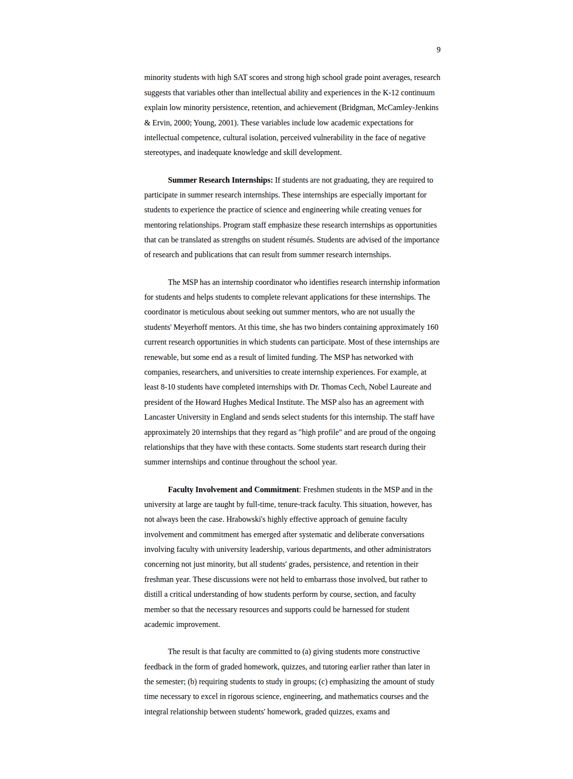9
minority students with high SAT scores and strong high school grade point averages, research suggests that variables other than intellectual ability and experiences in the K-12 continuum explain low minority persistence, retention, and achievement (Bridgman, McCamley-Jenkins & Ervin, 2000; Young, 2001). These variables include low academic expectations for intellectual competence, cultural isolation, perceived vulnerability in the face of negative stereotypes, and inadequate knowledge and skill development.
Summer Research Internships: If students are not graduating, they are required to participate in summer research internships. These internships are especially important for students to experience the practice of science and engineering while creating venues for mentoring relationships. Program staff emphasize these research internships as opportunities that can be translated as strengths on student résumés. Students are advised of the importance of research and publications that can result from summer research internships.
The MSP has an internship coordinator who identifies research internship information for students and helps students to complete relevant applications for these internships. The coordinator is meticulous about seeking out summer mentors, who are not usually the students' Meyerhoff mentors. At this time, she has two binders containing approximately 160 current research opportunities in which students can participate. Most of these internships are renewable, but some end as a result of limited funding. The MSP has networked with companies, researchers, and universities to create internship experiences. For example, at least 8-10 students have completed internships with Dr. Thomas Cech, Nobel Laureate and president of the Howard Hughes Medical Institute. The MSP also has an agreement with Lancaster University in England and sends select students for this internship. The staff have approximately 20 internships that they regard as "high profile" and are proud of the ongoing relationships that they have with these contacts. Some students start research during their summer internships and continue throughout the school year.
Faculty Involvement and Commitment: Freshmen students in the MSP and in the university at large are taught by full-time, tenure-track faculty. This situation, however, has not always been the case. Hrabowski's highly effective approach of genuine faculty involvement and commitment has emerged after systematic and deliberate conversations involving faculty with university leadership, various departments, and other administrators concerning not just minority, but all students' grades, persistence, and retention in their freshman year. These discussions were not held to embarrass those involved, but rather to distill a critical understanding of how students perform by course, section, and faculty member so that the necessary resources and supports could be harnessed for student academic improvement.
The result is that faculty are committed to (a) giving students more constructive feedback in the form of graded homework, quizzes, and tutoring earlier rather than later in the semester; (b) requiring students to study in groups; (c) emphasizing the amount of study time necessary to excel in rigorous science, engineering, and mathematics courses and the integral relationship between students' homework, graded quizzes, exams and